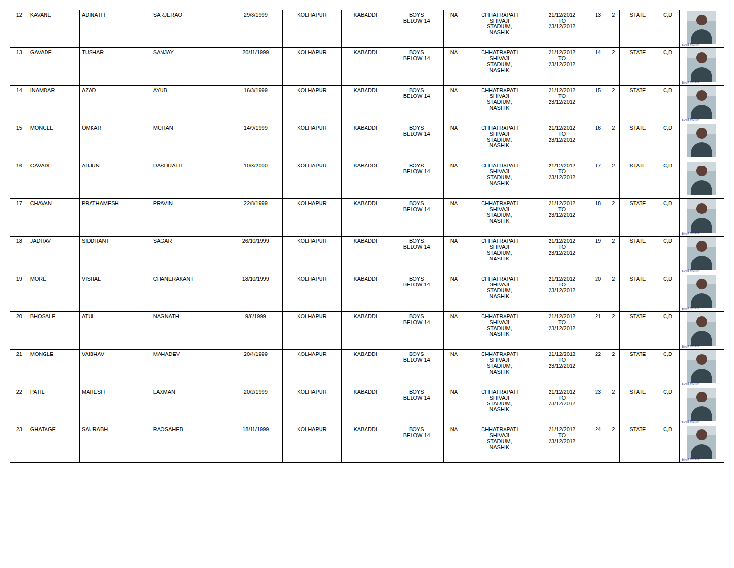| 12 | KAVANE | ADINATH | SARJERAO | 29/8/1999 | KOLHAPUR | KABADDI | BOYS BELOW 14 | NA | CHHATRAPATI SHIVAJI STADIUM, NASHIK | 21/12/2012 TO 23/12/2012 | 13 | 2 | STATE | C,D | Head Master |
| 13 | GAVADE | TUSHAR | SANJAY | 20/11/1999 | KOLHAPUR | KABADDI | BOYS BELOW 14 | NA | CHHATRAPATI SHIVAJI STADIUM, NASHIK | 21/12/2012 TO 23/12/2012 | 14 | 2 | STATE | C,D | Head Master |
| 14 | INAMDAR | AZAD | AYUB | 16/3/1999 | KOLHAPUR | KABADDI | BOYS BELOW 14 | NA | CHHATRAPATI SHIVAJI STADIUM, NASHIK | 21/12/2012 TO 23/12/2012 | 15 | 2 | STATE | C,D | Head Master |
| 15 | MONGLE | OMKAR | MOHAN | 14/9/1999 | KOLHAPUR | KABADDI | BOYS BELOW 14 | NA | CHHATRAPATI SHIVAJI STADIUM, NASHIK | 21/12/2012 TO 23/12/2012 | 16 | 2 | STATE | C,D | |
| 16 | GAVADE | ARJUN | DASHRATH | 10/3/2000 | KOLHAPUR | KABADDI | BOYS BELOW 14 | NA | CHHATRAPATI SHIVAJI STADIUM, NASHIK | 21/12/2012 TO 23/12/2012 | 17 | 2 | STATE | C,D | |
| 17 | CHAVAN | PRATHAMESH | PRAVIN | 22/8/1999 | KOLHAPUR | KABADDI | BOYS BELOW 14 | NA | CHHATRAPATI SHIVAJI STADIUM, NASHIK | 21/12/2012 TO 23/12/2012 | 18 | 2 | STATE | C,D | Head Master |
| 18 | JADHAV | SIDDHANT | SAGAR | 26/10/1999 | KOLHAPUR | KABADDI | BOYS BELOW 14 | NA | CHHATRAPATI SHIVAJI STADIUM, NASHIK | 21/12/2012 TO 23/12/2012 | 19 | 2 | STATE | C,D | Head Master |
| 19 | MORE | VISHAL | CHANERAKANT | 18/10/1999 | KOLHAPUR | KABADDI | BOYS BELOW 14 | NA | CHHATRAPATI SHIVAJI STADIUM, NASHIK | 21/12/2012 TO 23/12/2012 | 20 | 2 | STATE | C,D | Head Master |
| 20 | BHOSALE | ATUL | NAGNATH | 9/6/1999 | KOLHAPUR | KABADDI | BOYS BELOW 14 | NA | CHHATRAPATI SHIVAJI STADIUM, NASHIK | 21/12/2012 TO 23/12/2012 | 21 | 2 | STATE | C,D | Head Master |
| 21 | MONGLE | VAIBHAV | MAHADEV | 20/4/1999 | KOLHAPUR | KABADDI | BOYS BELOW 14 | NA | CHHATRAPATI SHIVAJI STADIUM, NASHIK | 21/12/2012 TO 23/12/2012 | 22 | 2 | STATE | C,D | Head Master |
| 22 | PATIL | MAHESH | LAXMAN | 20/2/1999 | KOLHAPUR | KABADDI | BOYS BELOW 14 | NA | CHHATRAPATI SHIVAJI STADIUM, NASHIK | 21/12/2012 TO 23/12/2012 | 23 | 2 | STATE | C,D | Head Master |
| 23 | GHATAGE | SAURABH | RAOSAHEB | 18/11/1999 | KOLHAPUR | KABADDI | BOYS BELOW 14 | NA | CHHATRAPATI SHIVAJI STADIUM, NASHIK | 21/12/2012 TO 23/12/2012 | 24 | 2 | STATE | C,D | Head Master |